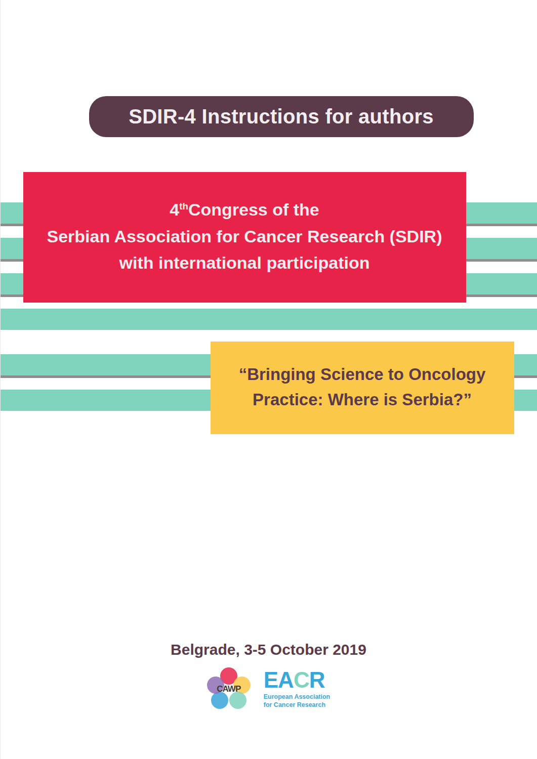SDIR-4 Instructions for authors
4thCongress of the
Serbian Association for Cancer Research (SDIR)
with international participation
“Bringing Science to Oncology Practice: Where is Serbia?”
Belgrade, 3-5 October 2019
CAWP
EACR
European Association
for Cancer Research